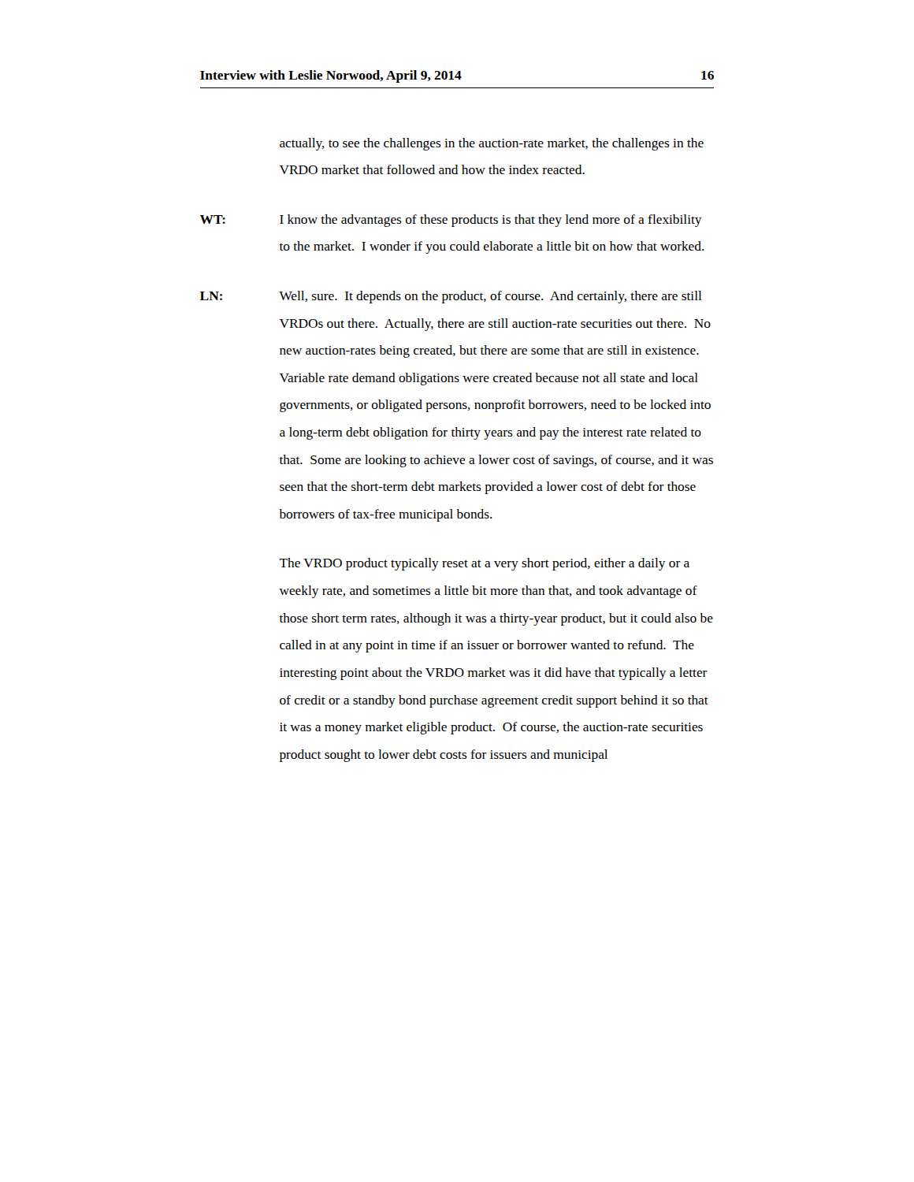Interview with Leslie Norwood, April 9, 2014 16
actually, to see the challenges in the auction-rate market, the challenges in the VRDO market that followed and how the index reacted.
WT:
I know the advantages of these products is that they lend more of a flexibility to the market. I wonder if you could elaborate a little bit on how that worked.
LN:
Well, sure. It depends on the product, of course. And certainly, there are still VRDOs out there. Actually, there are still auction-rate securities out there. No new auction-rates being created, but there are some that are still in existence. Variable rate demand obligations were created because not all state and local governments, or obligated persons, nonprofit borrowers, need to be locked into a long-term debt obligation for thirty years and pay the interest rate related to that. Some are looking to achieve a lower cost of savings, of course, and it was seen that the short-term debt markets provided a lower cost of debt for those borrowers of tax-free municipal bonds.
The VRDO product typically reset at a very short period, either a daily or a weekly rate, and sometimes a little bit more than that, and took advantage of those short term rates, although it was a thirty-year product, but it could also be called in at any point in time if an issuer or borrower wanted to refund. The interesting point about the VRDO market was it did have that typically a letter of credit or a standby bond purchase agreement credit support behind it so that it was a money market eligible product. Of course, the auction-rate securities product sought to lower debt costs for issuers and municipal